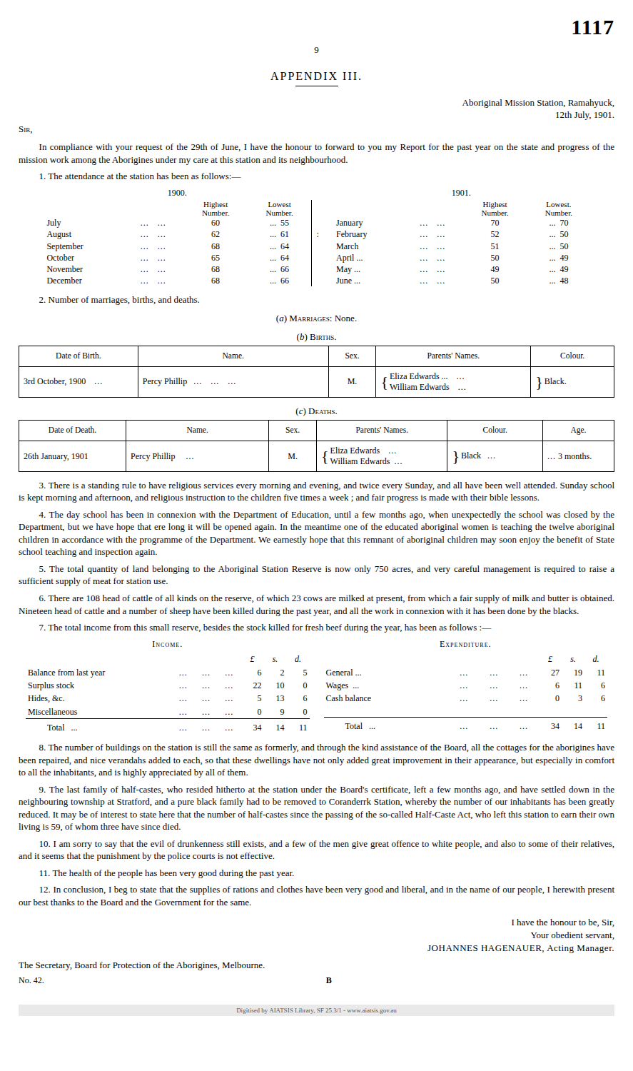1117
9
APPENDIX III.
Aboriginal Mission Station, Ramahyuck,
12th July, 1901.
Sir,
In compliance with your request of the 29th of June, I have the honour to forward to you my Report for the past year on the state and progress of the mission work among the Aborigines under my care at this station and its neighbourhood.
1. The attendance at the station has been as follows:—
| 1900. | | 1901. |
| | | Highest Number. | Lowest Number. | | | | Highest Number. | Lowest. Number. |
| July | ... ... | 60 | ... 55 | | January | ... ... | 70 | ... 70 |
| August | ... ... | 62 | ... 61 | : | February | ... ... | 52 | ... 50 |
| September | ... ... | 68 | ... 64 | | March | ... ... | 51 | ... 50 |
| October | ... ... | 65 | ... 64 | | April ... | ... ... | 50 | ... 49 |
| November | ... ... | 68 | ... 66 | | May ... | ... ... | 49 | ... 49 |
| December | ... ... | 68 | ... 66 | | June ... | ... ... | 50 | ... 48 |
2. Number of marriages, births, and deaths.
(a) Marriages: None.
(b) Births.
| Date of Birth. | Name. | Sex. | Parents' Names. | Colour. |
| --- | --- | --- | --- | --- |
| 3rd October, 1900 ... | Percy Phillip ... ... ... | M. | { Eliza Edwards ... ... William Edwards ... | } Black. |
(c) Deaths.
| Date of Death. | Name. | Sex. | Parents' Names. | Colour. | Age. |
| --- | --- | --- | --- | --- | --- |
| 26th January, 1901 | Percy Phillip ... | M. | { Eliza Edwards ... William Edwards ... | } Black ... | ... 3 months. |
3. There is a standing rule to have religious services every morning and evening, and twice every Sunday, and all have been well attended. Sunday school is kept morning and afternoon, and religious instruction to the children five times a week ; and fair progress is made with their bible lessons.
4. The day school has been in connexion with the Department of Education, until a few months ago, when unexpectedly the school was closed by the Department, but we have hope that ere long it will be opened again. In the meantime one of the educated aboriginal women is teaching the twelve aboriginal children in accordance with the programme of the Department. We earnestly hope that this remnant of aboriginal children may soon enjoy the benefit of State school teaching and inspection again.
5. The total quantity of land belonging to the Aboriginal Station Reserve is now only 750 acres, and very careful management is required to raise a sufficient supply of meat for station use.
6. There are 108 head of cattle of all kinds on the reserve, of which 23 cows are milked at present, from which a fair supply of milk and butter is obtained. Nineteen head of cattle and a number of sheep have been killed during the past year, and all the work in connexion with it has been done by the blacks.
7. The total income from this small reserve, besides the stock killed for fresh beef during the year, has been as follows :—
| Income. / / / / / £ / s. / d. / / Balance from last year / ... / ... / ... / 6 / 2 / 5 / / Surplus stock / ... / ... / ... / 22 / 10 / 0 / / Hides, &c. / ... / ... / ... / 5 / 13 / 6 / / Miscellaneous / ... / ... / ... / 0 / 9 / 0 / / Total ... / ... / ... / ... / 34 / 14 / 11 / | Expenditure. / / / / / £ / s. / d. / / General ... / ... / ... / ... / 27 / 19 / 11 / / Wages ... / ... / ... / ... / 6 / 11 / 6 / / Cash balance / ... / ... / ... / 0 / 3 / 6 / / Total ... / ... / ... / ... / 34 / 14 / 11 / |
8. The number of buildings on the station is still the same as formerly, and through the kind assistance of the Board, all the cottages for the aborigines have been repaired, and nice verandahs added to each, so that these dwellings have not only added great improvement in their appearance, but especially in comfort to all the inhabitants, and is highly appreciated by all of them.
9. The last family of half-castes, who resided hitherto at the station under the Board's certificate, left a few months ago, and have settled down in the neighbouring township at Stratford, and a pure black family had to be removed to Coranderrk Station, whereby the number of our inhabitants has been greatly reduced. It may be of interest to state here that the number of half-castes since the passing of the so-called Half-Caste Act, who left this station to earn their own living is 59, of whom three have since died.
10. I am sorry to say that the evil of drunkenness still exists, and a few of the men give great offence to white people, and also to some of their relatives, and it seems that the punishment by the police courts is not effective.
11. The health of the people has been very good during the past year.
12. In conclusion, I beg to state that the supplies of rations and clothes have been very good and liberal, and in the name of our people, I herewith present our best thanks to the Board and the Government for the same.
I have the honour to be, Sir,
Your obedient servant,
JOHANNES HAGENAUER, Acting Manager.
The Secretary, Board for Protection of the Aborigines, Melbourne.
No. 42. B
Digitised by AIATSIS Library, SF 25.3/1 - www.aiatsis.gov.au